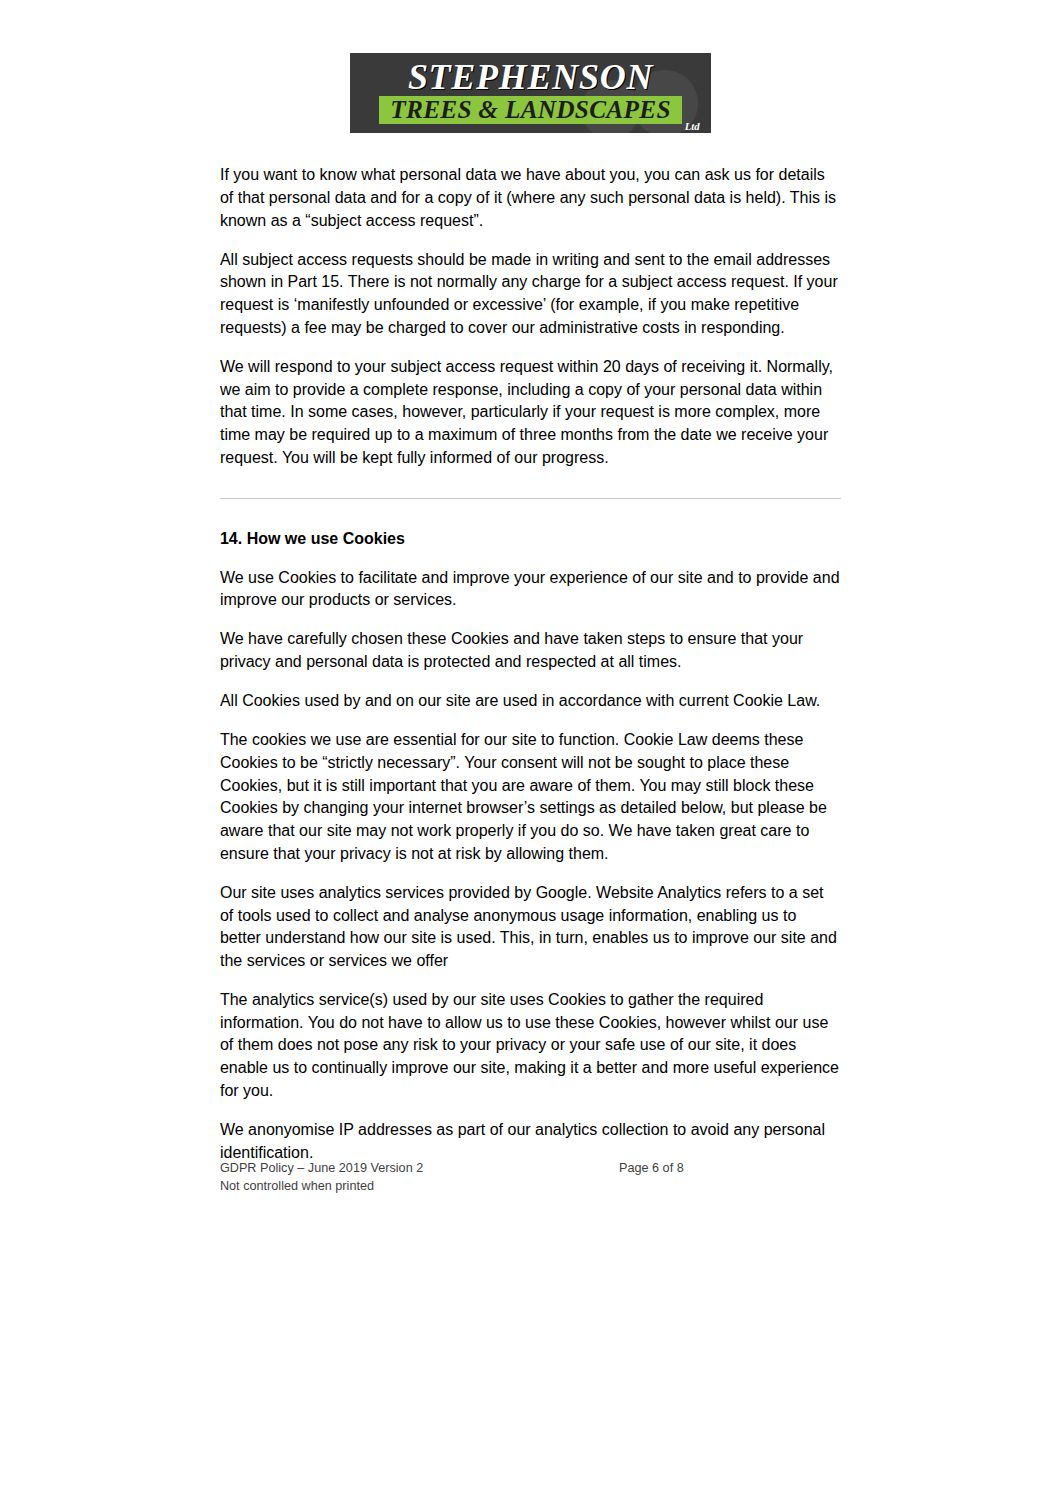STEPHENSON
TREES & LANDSCAPES
Ltd
If you want to know what personal data we have about you, you can ask us for details of that personal data and for a copy of it (where any such personal data is held). This is known as a “subject access request”.
All subject access requests should be made in writing and sent to the email addresses shown in Part 15. There is not normally any charge for a subject access request. If your request is ‘manifestly unfounded or excessive’ (for example, if you make repetitive requests) a fee may be charged to cover our administrative costs in responding.
We will respond to your subject access request within 20 days of receiving it. Normally, we aim to provide a complete response, including a copy of your personal data within that time. In some cases, however, particularly if your request is more complex, more time may be required up to a maximum of three months from the date we receive your request. You will be kept fully informed of our progress.
14. How we use Cookies
We use Cookies to facilitate and improve your experience of our site and to provide and improve our products or services.
We have carefully chosen these Cookies and have taken steps to ensure that your privacy and personal data is protected and respected at all times.
All Cookies used by and on our site are used in accordance with current Cookie Law.
The cookies we use are essential for our site to function. Cookie Law deems these Cookies to be “strictly necessary”. Your consent will not be sought to place these Cookies, but it is still important that you are aware of them. You may still block these Cookies by changing your internet browser’s settings as detailed below, but please be aware that our site may not work properly if you do so. We have taken great care to ensure that your privacy is not at risk by allowing them.
Our site uses analytics services provided by Google. Website Analytics refers to a set of tools used to collect and analyse anonymous usage information, enabling us to better understand how our site is used. This, in turn, enables us to improve our site and the services or services we offer
The analytics service(s) used by our site uses Cookies to gather the required information. You do not have to allow us to use these Cookies, however whilst our use of them does not pose any risk to your privacy or your safe use of our site, it does enable us to continually improve our site, making it a better and more useful experience for you.
We anonyomise IP addresses as part of our analytics collection to avoid any personal identification.
GDPR Policy – June 2019 Version 2
Page 6 of 8
Not controlled when printed